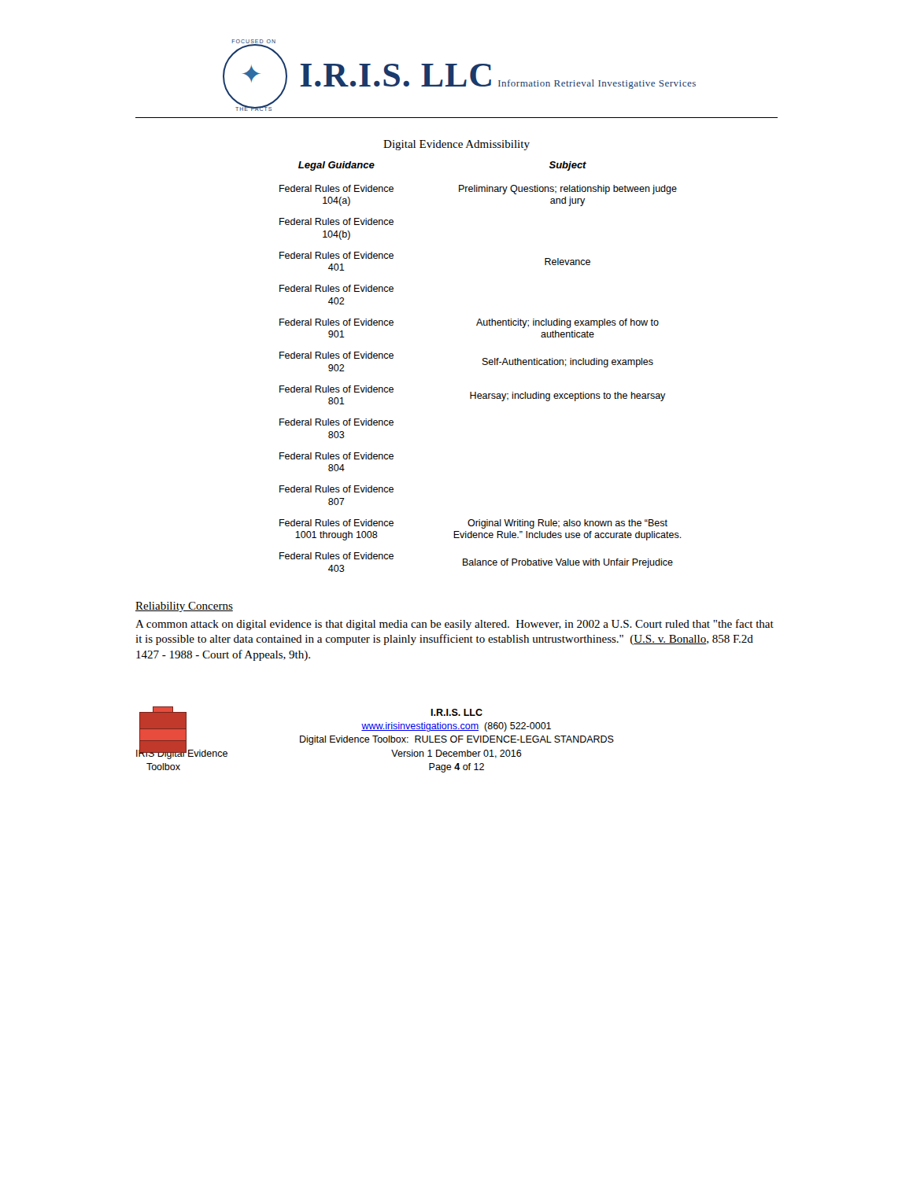FOCUSED ON ✦ THE FACTS I.R.I.S. LLC Information Retrieval Investigative Services
Digital Evidence Admissibility
| Legal Guidance | Subject |
| --- | --- |
| Federal Rules of Evidence 104(a) | Preliminary Questions; relationship between judge and jury |
| Federal Rules of Evidence 104(b) | |
| Federal Rules of Evidence 401 | Relevance |
| Federal Rules of Evidence 402 | |
| Federal Rules of Evidence 901 | Authenticity; including examples of how to authenticate |
| Federal Rules of Evidence 902 | Self-Authentication; including examples |
| Federal Rules of Evidence 801 | Hearsay; including exceptions to the hearsay |
| Federal Rules of Evidence 803 | |
| Federal Rules of Evidence 804 | |
| Federal Rules of Evidence 807 | |
| Federal Rules of Evidence 1001 through 1008 | Original Writing Rule; also known as the “Best Evidence Rule.” Includes use of accurate duplicates. |
| Federal Rules of Evidence 403 | Balance of Probative Value with Unfair Prejudice |
Reliability Concerns
A common attack on digital evidence is that digital media can be easily altered. However, in 2002 a U.S. Court ruled that "the fact that it is possible to alter data contained in a computer is plainly insufficient to establish untrustworthiness." (U.S. v. Bonallo, 858 F.2d 1427 - 1988 - Court of Appeals, 9th).
I.R.I.S. LLC www.irisinvestigations.com (860) 522-0001 Digital Evidence Toolbox: RULES OF EVIDENCE-LEGAL STANDARDS
IRIS Digital Evidence Toolbox
Version 1 December 01, 2016 Page 4 of 12